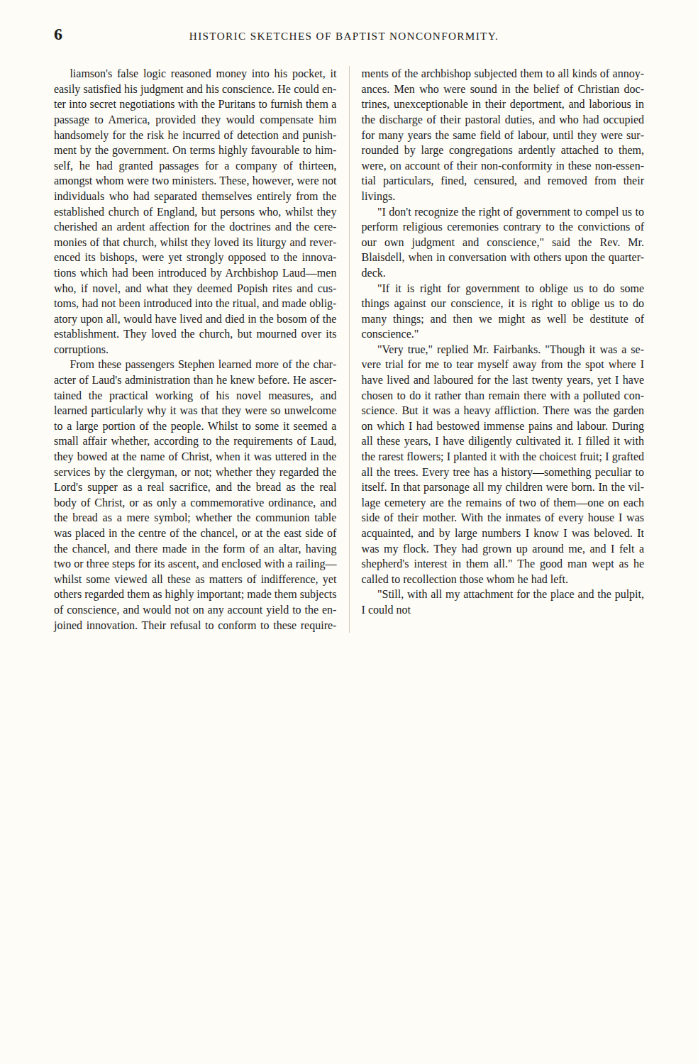6 Historic Sketches of Baptist Nonconformity.
liamson's false logic reasoned money into his pocket, it easily satisfied his judgment and his conscience. He could enter into secret negotiations with the Puritans to furnish them a passage to America, provided they would compensate him handsomely for the risk he incurred of detection and punishment by the government. On terms highly favourable to himself, he had granted passages for a company of thirteen, amongst whom were two ministers. These, however, were not individuals who had separated themselves entirely from the established church of England, but persons who, whilst they cherished an ardent affection for the doctrines and the ceremonies of that church, whilst they loved its liturgy and reverenced its bishops, were yet strongly opposed to the innovations which had been introduced by Archbishop Laud—men who, if novel, and what they deemed Popish rites and customs, had not been introduced into the ritual, and made obligatory upon all, would have lived and died in the bosom of the establishment. They loved the church, but mourned over its corruptions.
From these passengers Stephen learned more of the character of Laud's administration than he knew before. He ascertained the practical working of his novel measures, and learned particularly why it was that they were so unwelcome to a large portion of the people. Whilst to some it seemed a small affair whether, according to the requirements of Laud, they bowed at the name of Christ, when it was uttered in the services by the clergyman, or not; whether they regarded the Lord's supper as a real sacrifice, and the bread as the real body of Christ, or as only a commemorative ordinance, and the bread as a mere symbol; whether the communion table was placed in the centre of the chancel, or at the east side of the chancel, and there made in the form of an altar, having two or three steps for its ascent, and enclosed with a railing—whilst some viewed all these as matters of indifference, yet others regarded them as highly important; made them subjects of conscience, and would not on any account yield to the enjoined innovation. Their refusal to conform to these requirements of the archbishop subjected them to all kinds of annoyances. Men who were sound in the belief of Christian doctrines, unexceptionable in their deportment, and laborious in the discharge of their pastoral duties, and who had occupied for many years the same field of labour, until they were surrounded by large congregations ardently attached to them, were, on account of their non-conformity in these non-essential particulars, fined, censured, and removed from their livings.
"I don't recognize the right of government to compel us to perform religious ceremonies contrary to the convictions of our own judgment and conscience," said the Rev. Mr. Blaisdell, when in conversation with others upon the quarter-deck.
"If it is right for government to oblige us to do some things against our conscience, it is right to oblige us to do many things; and then we might as well be destitute of conscience."
"Very true," replied Mr. Fairbanks. "Though it was a severe trial for me to tear myself away from the spot where I have lived and laboured for the last twenty years, yet I have chosen to do it rather than remain there with a polluted conscience. But it was a heavy affliction. There was the garden on which I had bestowed immense pains and labour. During all these years, I have diligently cultivated it. I filled it with the rarest flowers; I planted it with the choicest fruit; I grafted all the trees. Every tree has a history—something peculiar to itself. In that parsonage all my children were born. In the village cemetery are the remains of two of them—one on each side of their mother. With the inmates of every house I was acquainted, and by large numbers I know I was beloved. It was my flock. They had grown up around me, and I felt a shepherd's interest in them all." The good man wept as he called to recollection those whom he had left.
"Still, with all my attachment for the place and the pulpit, I could not